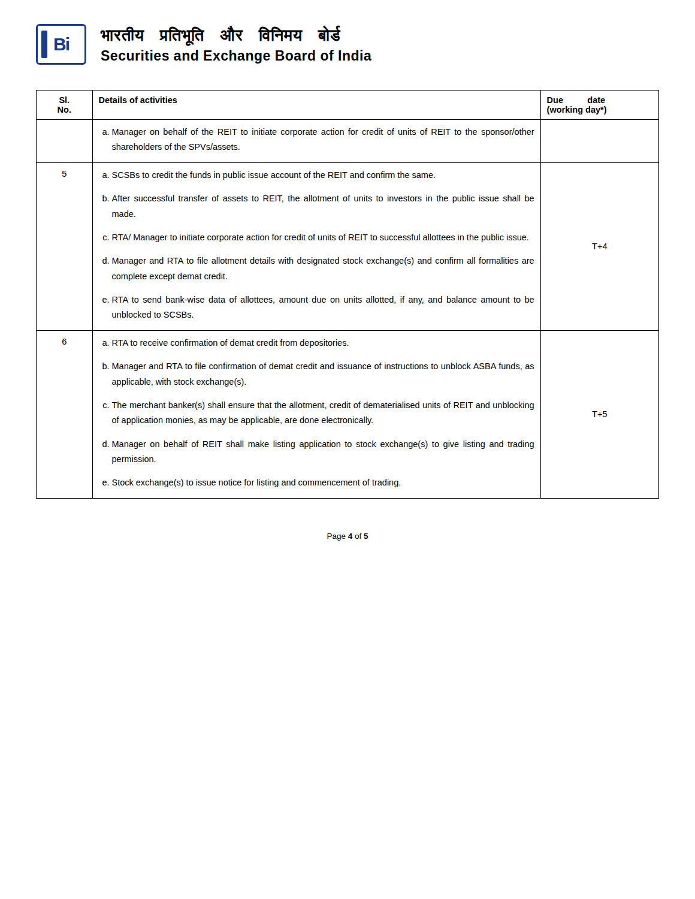Bi
भारतीय प्रतिभूतिऔर विनिमय बोर्ड
Securities and Exchange Board of India
| Sl. No. | Details of activities | Due date (working day*) |
| --- | --- | --- |
| | Manager on behalf of the REIT to initiate corporate action for credit of units of REIT to the sponsor/other shareholders of the SPVs/assets. | |
| 5 | SCSBs to credit the funds in public issue account of the REIT and confirm the same. After successful transfer of assets to REIT, the allotment of units to investors in the public issue shall be made. RTA/ Manager to initiate corporate action for credit of units of REIT to successful allottees in the public issue. Manager and RTA to file allotment details with designated stock exchange(s) and confirm all formalities are complete except demat credit. RTA to send bank-wise data of allottees, amount due on units allotted, if any, and balance amount to be unblocked to SCSBs. | T+4 |
| 6 | RTA to receive confirmation of demat credit from depositories. Manager and RTA to file confirmation of demat credit and issuance of instructions to unblock ASBA funds, as applicable, with stock exchange(s). The merchant banker(s) shall ensure that the allotment, credit of dematerialised units of REIT and unblocking of application monies, as may be applicable, are done electronically. Manager on behalf of REIT shall make listing application to stock exchange(s) to give listing and trading permission. Stock exchange(s) to issue notice for listing and commencement of trading. | T+5 |
Page 4 of 5